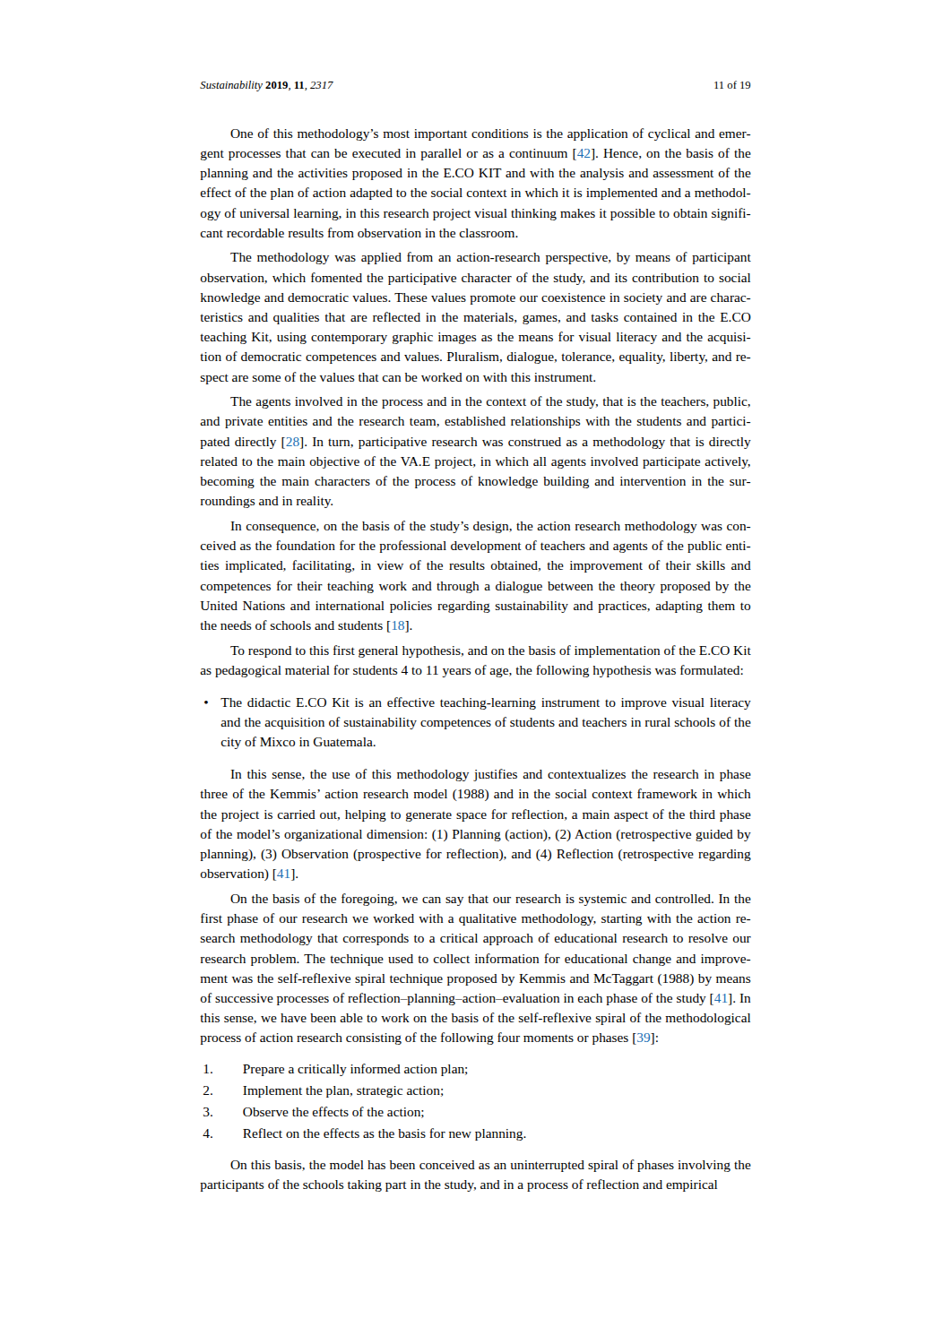Sustainability 2019, 11, 2317
11 of 19
One of this methodology’s most important conditions is the application of cyclical and emergent processes that can be executed in parallel or as a continuum [42]. Hence, on the basis of the planning and the activities proposed in the E.CO KIT and with the analysis and assessment of the effect of the plan of action adapted to the social context in which it is implemented and a methodology of universal learning, in this research project visual thinking makes it possible to obtain significant recordable results from observation in the classroom.
The methodology was applied from an action-research perspective, by means of participant observation, which fomented the participative character of the study, and its contribution to social knowledge and democratic values. These values promote our coexistence in society and are characteristics and qualities that are reflected in the materials, games, and tasks contained in the E.CO teaching Kit, using contemporary graphic images as the means for visual literacy and the acquisition of democratic competences and values. Pluralism, dialogue, tolerance, equality, liberty, and respect are some of the values that can be worked on with this instrument.
The agents involved in the process and in the context of the study, that is the teachers, public, and private entities and the research team, established relationships with the students and participated directly [28]. In turn, participative research was construed as a methodology that is directly related to the main objective of the VA.E project, in which all agents involved participate actively, becoming the main characters of the process of knowledge building and intervention in the surroundings and in reality.
In consequence, on the basis of the study’s design, the action research methodology was conceived as the foundation for the professional development of teachers and agents of the public entities implicated, facilitating, in view of the results obtained, the improvement of their skills and competences for their teaching work and through a dialogue between the theory proposed by the United Nations and international policies regarding sustainability and practices, adapting them to the needs of schools and students [18].
To respond to this first general hypothesis, and on the basis of implementation of the E.CO Kit as pedagogical material for students 4 to 11 years of age, the following hypothesis was formulated:
The didactic E.CO Kit is an effective teaching-learning instrument to improve visual literacy and the acquisition of sustainability competences of students and teachers in rural schools of the city of Mixco in Guatemala.
In this sense, the use of this methodology justifies and contextualizes the research in phase three of the Kemmis’ action research model (1988) and in the social context framework in which the project is carried out, helping to generate space for reflection, a main aspect of the third phase of the model’s organizational dimension: (1) Planning (action), (2) Action (retrospective guided by planning), (3) Observation (prospective for reflection), and (4) Reflection (retrospective regarding observation) [41].
On the basis of the foregoing, we can say that our research is systemic and controlled. In the first phase of our research we worked with a qualitative methodology, starting with the action research methodology that corresponds to a critical approach of educational research to resolve our research problem. The technique used to collect information for educational change and improvement was the self-reflexive spiral technique proposed by Kemmis and McTaggart (1988) by means of successive processes of reflection–planning–action–evaluation in each phase of the study [41]. In this sense, we have been able to work on the basis of the self-reflexive spiral of the methodological process of action research consisting of the following four moments or phases [39]:
Prepare a critically informed action plan;
Implement the plan, strategic action;
Observe the effects of the action;
Reflect on the effects as the basis for new planning.
On this basis, the model has been conceived as an uninterrupted spiral of phases involving the participants of the schools taking part in the study, and in a process of reflection and empirical